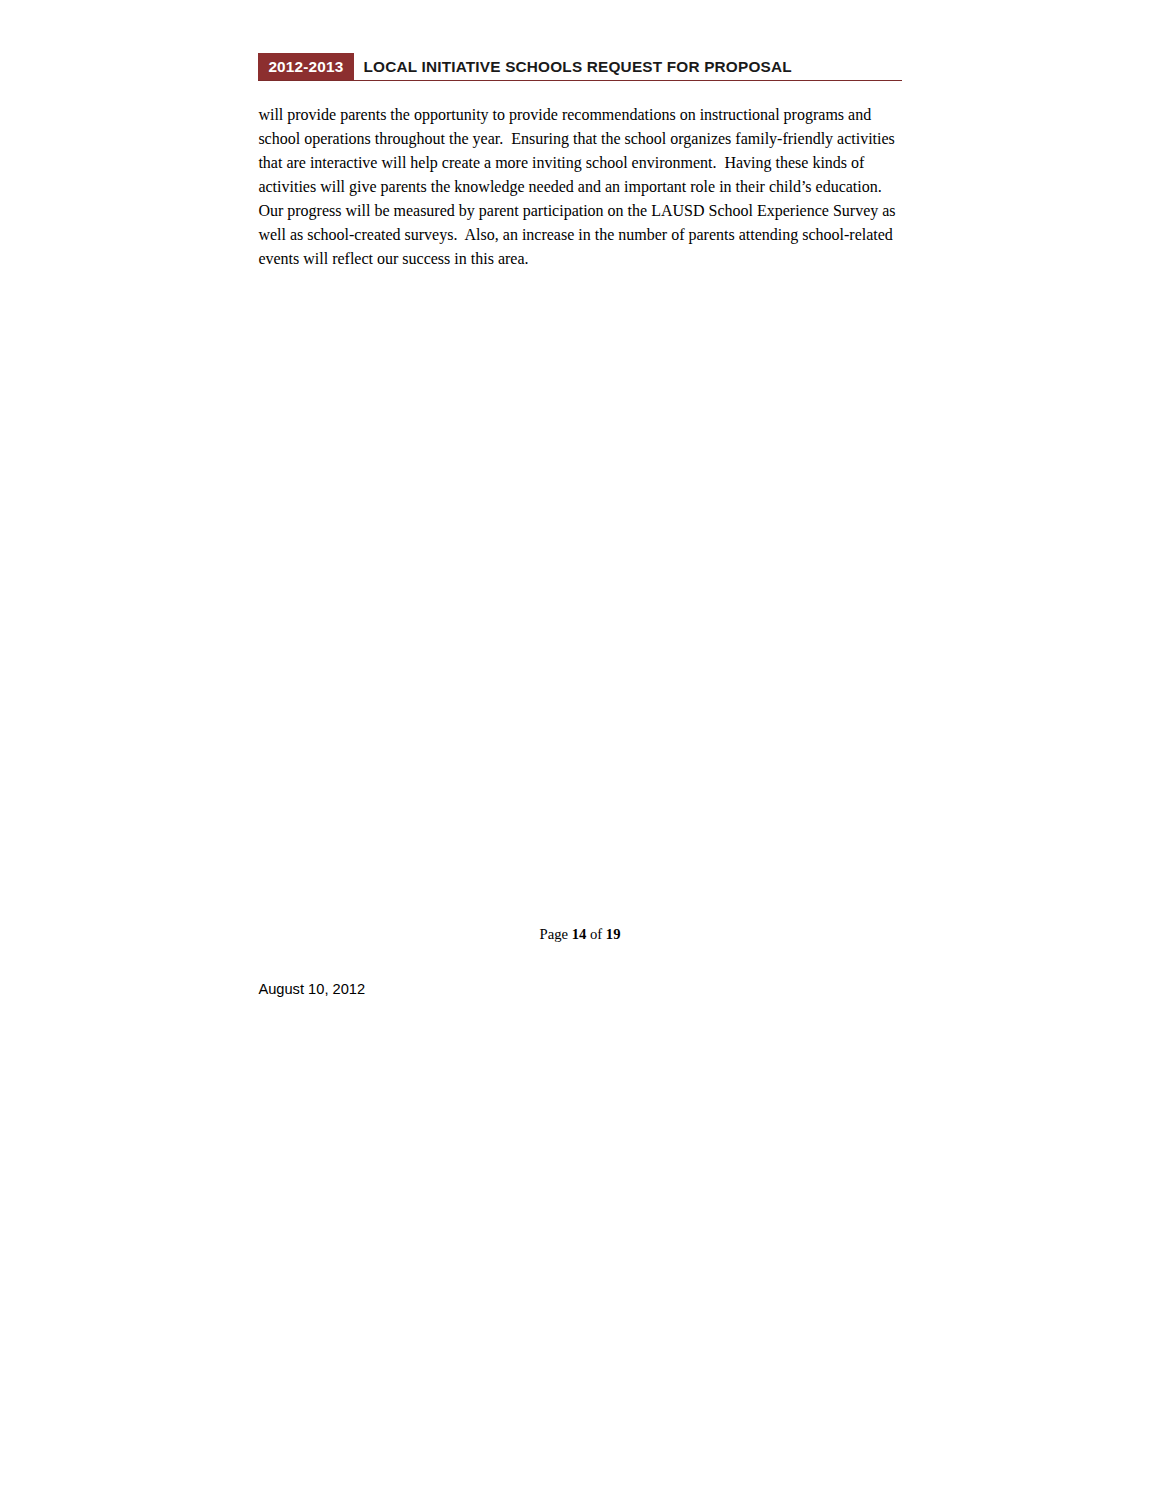2012-2013
LOCAL INITIATIVE SCHOOLS REQUEST FOR PROPOSAL
will provide parents the opportunity to provide recommendations on instructional programs and school operations throughout the year. Ensuring that the school organizes family-friendly activities that are interactive will help create a more inviting school environment. Having these kinds of activities will give parents the knowledge needed and an important role in their child’s education. Our progress will be measured by parent participation on the LAUSD School Experience Survey as well as school-created surveys. Also, an increase in the number of parents attending school-related events will reflect our success in this area.
Page 14 of 19
August 10, 2012